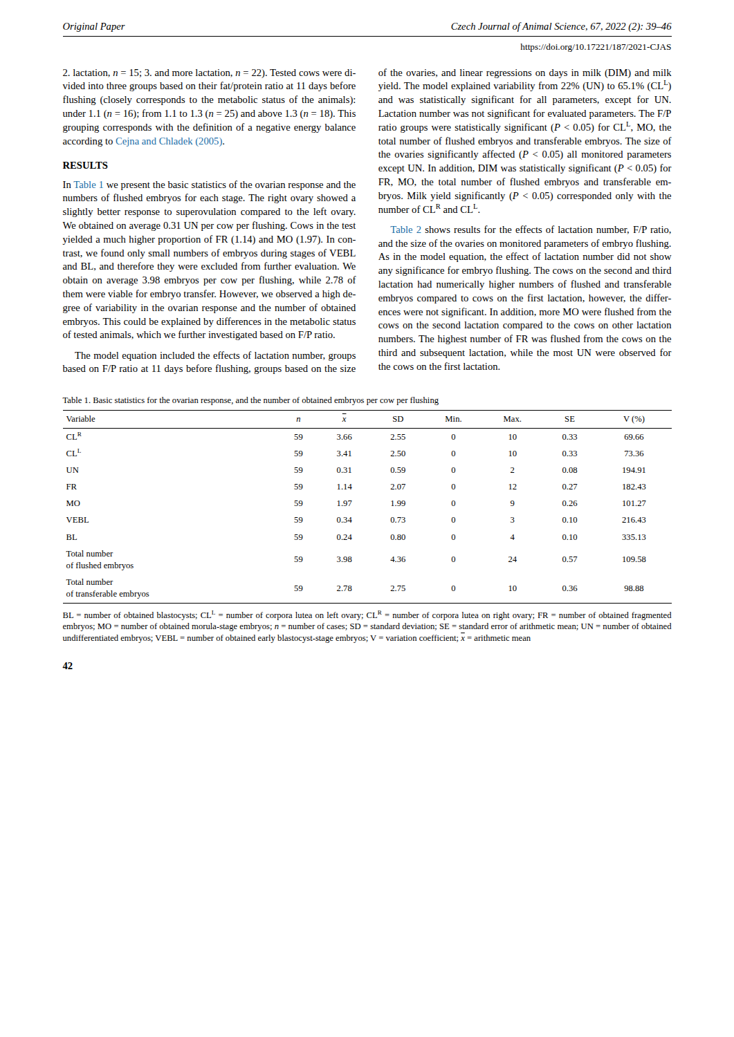Original Paper Czech Journal of Animal Science, 67, 2022 (2): 39–46
https://doi.org/10.17221/187/2021-CJAS
2. lactation, n = 15; 3. and more lactation, n = 22). Tested cows were divided into three groups based on their fat/protein ratio at 11 days before flushing (closely corresponds to the metabolic status of the animals): under 1.1 (n = 16); from 1.1 to 1.3 (n = 25) and above 1.3 (n = 18). This grouping corresponds with the definition of a negative energy balance according to Cejna and Chladek (2005).
Results
In Table 1 we present the basic statistics of the ovarian response and the numbers of flushed embryos for each stage. The right ovary showed a slightly better response to superovulation compared to the left ovary. We obtained on average 0.31 UN per cow per flushing. Cows in the test yielded a much higher proportion of FR (1.14) and MO (1.97). In contrast, we found only small numbers of embryos during stages of VEBL and BL, and therefore they were excluded from further evaluation. We obtain on average 3.98 embryos per cow per flushing, while 2.78 of them were viable for embryo transfer. However, we observed a high degree of variability in the ovarian response and the number of obtained embryos. This could be explained by differences in the metabolic status of tested animals, which we further investigated based on F/P ratio.
The model equation included the effects of lactation number, groups based on F/P ratio at 11 days before flushing, groups based on the size of the ovaries, and linear regressions on days in milk (DIM) and milk yield. The model explained variability from 22% (UN) to 65.1% (CLL) and was statistically significant for all parameters, except for UN. Lactation number was not significant for evaluated parameters. The F/P ratio groups were statistically significant (P < 0.05) for CLL, MO, the total number of flushed embryos and transferable embryos. The size of the ovaries significantly affected (P < 0.05) all monitored parameters except UN. In addition, DIM was statistically significant (P < 0.05) for FR, MO, the total number of flushed embryos and transferable embryos. Milk yield significantly (P < 0.05) corresponded only with the number of CLR and CLL.
Table 2 shows results for the effects of lactation number, F/P ratio, and the size of the ovaries on monitored parameters of embryo flushing. As in the model equation, the effect of lactation number did not show any significance for embryo flushing. The cows on the second and third lactation had numerically higher numbers of flushed and transferable embryos compared to cows on the first lactation, however, the differences were not significant. In addition, more MO were flushed from the cows on the second lactation compared to the cows on other lactation numbers. The highest number of FR was flushed from the cows on the third and subsequent lactation, while the most UN were observed for the cows on the first lactation.
Table 1. Basic statistics for the ovarian response, and the number of obtained embryos per cow per flushing
| Variable | n | x | SD | Min. | Max. | SE | V (%) |
| --- | --- | --- | --- | --- | --- | --- | --- |
| CL R | 59 | 3.66 | 2.55 | 0 | 10 | 0.33 | 69.66 |
| CL L | 59 | 3.41 | 2.50 | 0 | 10 | 0.33 | 73.36 |
| UN | 59 | 0.31 | 0.59 | 0 | 2 | 0.08 | 194.91 |
| FR | 59 | 1.14 | 2.07 | 0 | 12 | 0.27 | 182.43 |
| MO | 59 | 1.97 | 1.99 | 0 | 9 | 0.26 | 101.27 |
| VEBL | 59 | 0.34 | 0.73 | 0 | 3 | 0.10 | 216.43 |
| BL | 59 | 0.24 | 0.80 | 0 | 4 | 0.10 | 335.13 |
| Total number of flushed embryos | 59 | 3.98 | 4.36 | 0 | 24 | 0.57 | 109.58 |
| Total number of transferable embryos | 59 | 2.78 | 2.75 | 0 | 10 | 0.36 | 98.88 |
BL = number of obtained blastocysts; CLL = number of corpora lutea on left ovary; CLR = number of corpora lutea on right ovary; FR = number of obtained fragmented embryos; MO = number of obtained morula-stage embryos; n = number of cases; SD = standard deviation; SE = standard error of arithmetic mean; UN = number of obtained undifferentiated embryos; VEBL = number of obtained early blastocyst-stage embryos; V = variation coefficient; x = arithmetic mean
42